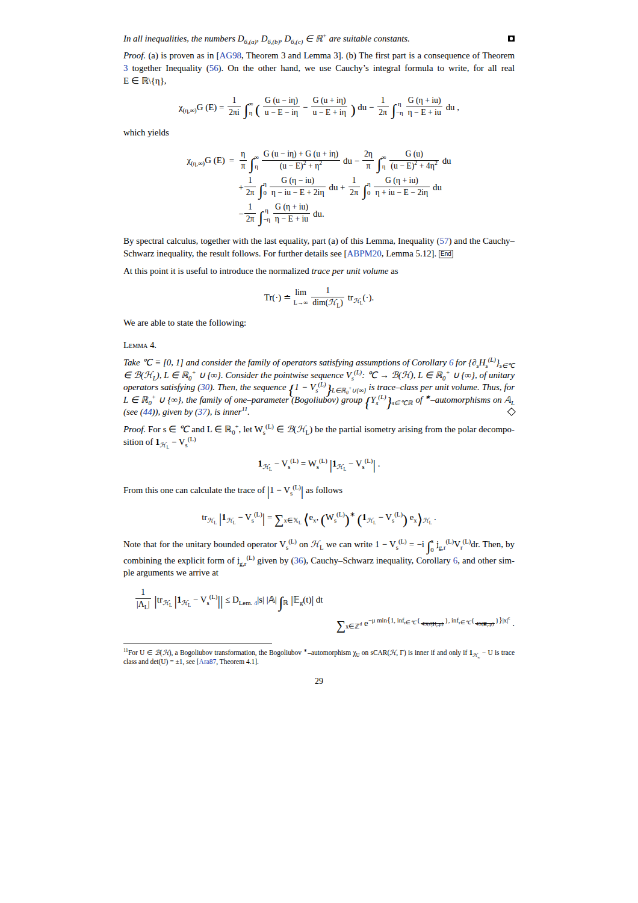In all inequalities, the numbers D6,(a), D6,(b), D6,(c) ∈ ℝ+ are suitable constants.
Proof. (a) is proven as in [AG98, Theorem 3 and Lemma 3]. (b) The first part is a consequence of Theorem 3 together Inequality (56). On the other hand, we use Cauchy’s integral formula to write, for all real E ∈ ℝ\{η},
χ(η,∞)G (E) = 12πi ∫∞η ( G (u − iη) u − E − iη − G (u + iη) u − E + iη ) du − 12π ∫η−η G (η + iu) η − E + iu du ,
which yields
| χ (η,∞) G (E) | = | η π ∫ ∞ η G (u − iη) + G (u + iη) (u − E) 2 + η 2 du − 2η π ∫ ∞ η G (u) (u − E) 2 + 4η 2 du |
| | | + 1 2π ∫ η 0 G (η − iu) η − iu − E + 2iη du + 1 2π ∫ η 0 G (η + iu) η + iu − E − 2iη du |
| | | − 1 2π ∫ η −η G (η + iu) η − E + iu du. |
By spectral calculus, together with the last equality, part (a) of this Lemma, Inequality (57) and the Cauchy–Schwarz inequality, the result follows. For further details see [ABPM20, Lemma 5.12]. End
At this point it is useful to introduce the normalized trace per unit volume as
Tr(·) ≐ lim L→∞ 1 dim(ℋL) trℋL(·).
We are able to state the following:
Lemma 4.
Take ℃ ≡ [0, 1] and consider the family of operators satisfying assumptions of Corollary 6 for {∂sHs(L)}s∈℃ ∈ ℬ(ℋL), L ∈ ℝ0+ ∪ {∞}. Consider the pointwise sequence Vs(L): ℃ → ℬ(ℋ), L ∈ ℝ0+ ∪ {∞}, of unitary operators satisfying (30). Then, the sequence {1 − Vs(L)}L∈ℝ0+∪{∞} is trace–class per unit volume. Thus, for L ∈ ℝ0+ ∪ {∞}, the family of one–parameter (Bogoliubov) group {Υs(L)}s∈℃ℝ of ∗–automorphisms on 𝔸L (see (44)), given by (37), is inner11.
Proof. For s ∈ ℃ and L ∈ ℝ0+, let Ws(L) ∈ ℬ(ℋL) be the partial isometry arising from the polar decomposition of 1ℋL − Vs(L)
1ℋL − Vs(L) = Ws(L) |1ℋL − Vs(L)| .
From this one can calculate the trace of |1 − Vs(L)| as follows
trℋL |1ℋL − Vs(L)| = ∑x∈𝕏L ⟨ex, (Ws(L))∗ (1ℋL − Vs(L)) ex⟩ℋL .
Note that for the unitary bounded operator Vs(L) on ℋL we can write 1 − Vs(L) = −i ∫s 0 𝔧g,r(L)Vr(L)dr. Then, by combining the explicit form of 𝔧g,r(L) given by (36), Cauchy–Schwarz inequality, Corollary 6, and other simple arguments we arrive at
1|ΛL| |trℋL |1ℋL − Vs(L)|| ≤ DLem. 4|s| |𝔸| ∫ℝ |𝔼g(t)| dt
∑x∈ℤd e−μ min{1, infr∈℃{η 4S(∂rHr,μ)}, infr∈℃{g 4S(Hr,μ)}}|x|ε .
11For U ∈ ℬ(ℋ), a Bogoliubov transformation, the Bogoliubov ∗–automorphism χU on sCAR(ℋ, Γ) is inner if and only if 1ℋ∞ − U is trace class and det(U) = ±1, see [Ara87, Theorem 4.1].
29